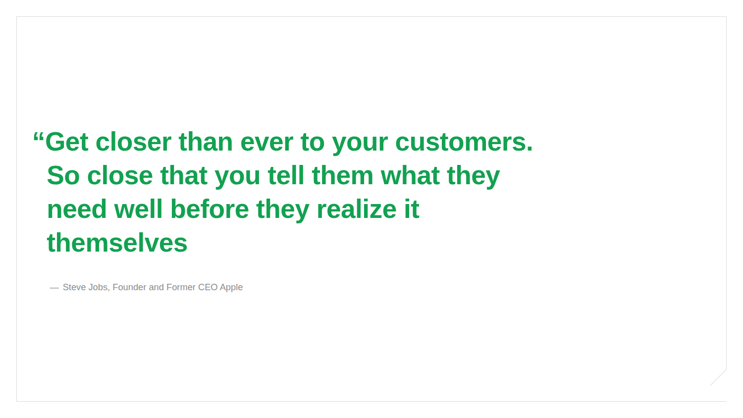“Get closer than ever to your customers. So close that you tell them what they need well before they realize it themselves
— Steve Jobs, Founder and Former CEO Apple